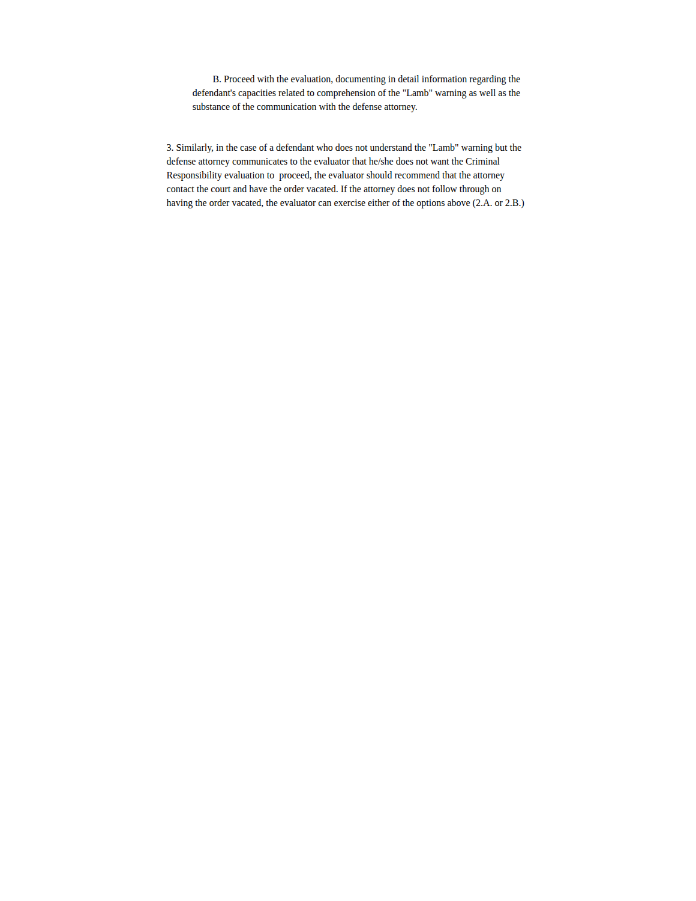B. Proceed with the evaluation, documenting in detail information regarding the defendant's capacities related to comprehension of the "Lamb" warning as well as the substance of the communication with the defense attorney.
3. Similarly, in the case of a defendant who does not understand the "Lamb" warning but the defense attorney communicates to the evaluator that he/she does not want the Criminal Responsibility evaluation to proceed, the evaluator should recommend that the attorney contact the court and have the order vacated. If the attorney does not follow through on having the order vacated, the evaluator can exercise either of the options above (2.A. or 2.B.)